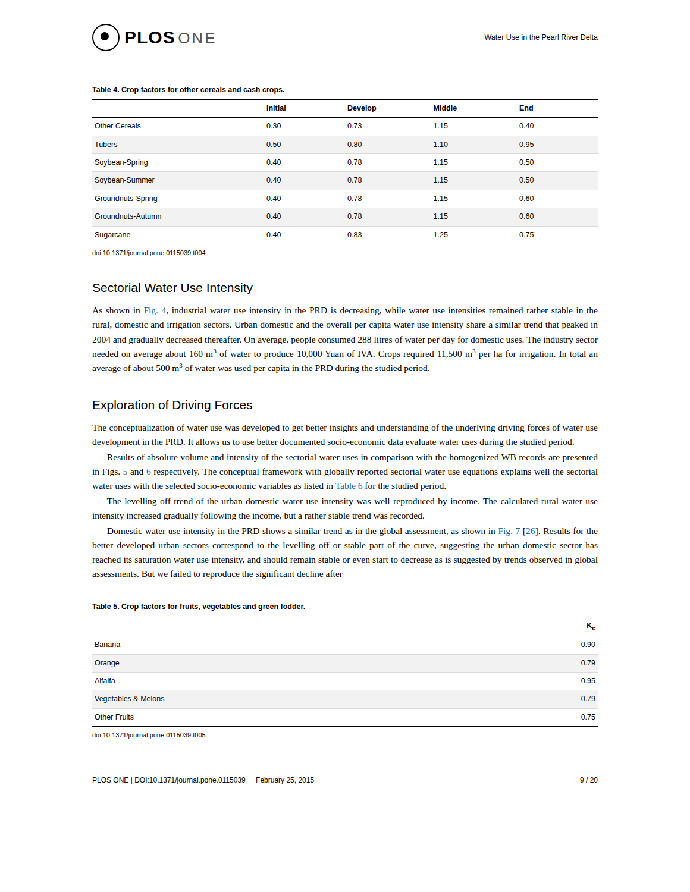PLOS ONE
Water Use in the Pearl River Delta
Table 4. Crop factors for other cereals and cash crops.
| | Initial | Develop | Middle | End |
| --- | --- | --- | --- | --- |
| Other Cereals | 0.30 | 0.73 | 1.15 | 0.40 |
| Tubers | 0.50 | 0.80 | 1.10 | 0.95 |
| Soybean-Spring | 0.40 | 0.78 | 1.15 | 0.50 |
| Soybean-Summer | 0.40 | 0.78 | 1.15 | 0.50 |
| Groundnuts-Spring | 0.40 | 0.78 | 1.15 | 0.60 |
| Groundnuts-Autumn | 0.40 | 0.78 | 1.15 | 0.60 |
| Sugarcane | 0.40 | 0.83 | 1.25 | 0.75 |
doi:10.1371/journal.pone.0115039.t004
Sectorial Water Use Intensity
As shown in Fig. 4, industrial water use intensity in the PRD is decreasing, while water use intensities remained rather stable in the rural, domestic and irrigation sectors. Urban domestic and the overall per capita water use intensity share a similar trend that peaked in 2004 and gradually decreased thereafter. On average, people consumed 288 litres of water per day for domestic uses. The industry sector needed on average about 160 m3 of water to produce 10,000 Yuan of IVA. Crops required 11,500 m3 per ha for irrigation. In total an average of about 500 m3 of water was used per capita in the PRD during the studied period.
Exploration of Driving Forces
The conceptualization of water use was developed to get better insights and understanding of the underlying driving forces of water use development in the PRD. It allows us to use better documented socio-economic data evaluate water uses during the studied period.
Results of absolute volume and intensity of the sectorial water uses in comparison with the homogenized WB records are presented in Figs. 5 and 6 respectively. The conceptual framework with globally reported sectorial water use equations explains well the sectorial water uses with the selected socio-economic variables as listed in Table 6 for the studied period.
The levelling off trend of the urban domestic water use intensity was well reproduced by income. The calculated rural water use intensity increased gradually following the income, but a rather stable trend was recorded.
Domestic water use intensity in the PRD shows a similar trend as in the global assessment, as shown in Fig. 7 [26]. Results for the better developed urban sectors correspond to the levelling off or stable part of the curve, suggesting the urban domestic sector has reached its saturation water use intensity, and should remain stable or even start to decrease as is suggested by trends observed in global assessments. But we failed to reproduce the significant decline after
Table 5. Crop factors for fruits, vegetables and green fodder.
| | K c |
| --- | --- |
| Banana | 0.90 |
| Orange | 0.79 |
| Alfalfa | 0.95 |
| Vegetables & Melons | 0.79 |
| Other Fruits | 0.75 |
doi:10.1371/journal.pone.0115039.t005
PLOS ONE | DOI:10.1371/journal.pone.0115039 February 25, 2015
9 / 20